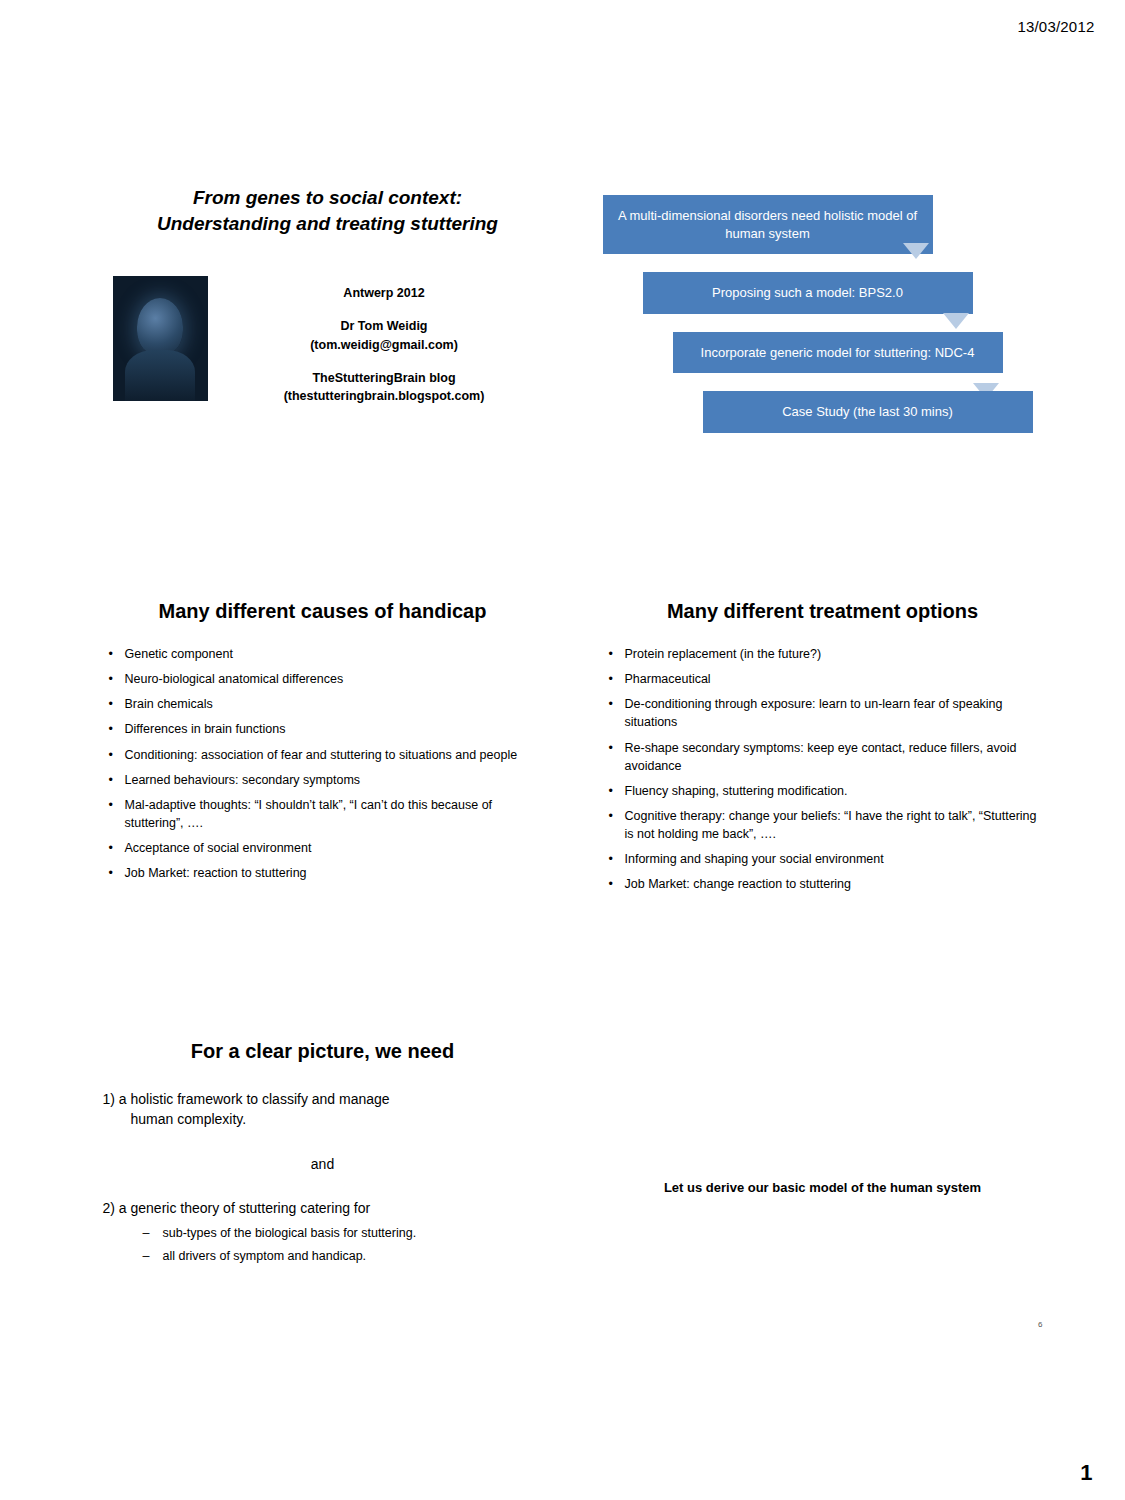13/03/2012
From genes to social context:
Understanding and treating stuttering
Antwerp 2012
Dr Tom Weidig
(tom.weidig@gmail.com)
TheStutteringBrain blog
(thestutteringbrain.blogspot.com)
A multi-dimensional disorders need holistic model of human system
Proposing such a model: BPS2.0
Incorporate generic model for stuttering: NDC-4
Case Study (the last 30 mins)
Many different causes of handicap
Genetic component
Neuro-biological anatomical differences
Brain chemicals
Differences in brain functions
Conditioning: association of fear and stuttering to situations and people
Learned behaviours: secondary symptoms
Mal-adaptive thoughts: “I shouldn’t talk”, “I can’t do this because of stuttering”, ….
Acceptance of social environment
Job Market: reaction to stuttering
Many different treatment options
Protein replacement (in the future?)
Pharmaceutical
De-conditioning through exposure: learn to un-learn fear of speaking situations
Re-shape secondary symptoms: keep eye contact, reduce fillers, avoid avoidance
Fluency shaping, stuttering modification.
Cognitive therapy: change your beliefs: “I have the right to talk”, “Stuttering is not holding me back”, ….
Informing and shaping your social environment
Job Market: change reaction to stuttering
For a clear picture, we need
1) a holistic framework to classify and managehuman complexity.
and
2) a generic theory of stuttering catering for
sub-types of the biological basis for stuttering.
all drivers of symptom and handicap.
Let us derive our basic model of the human system
6
1